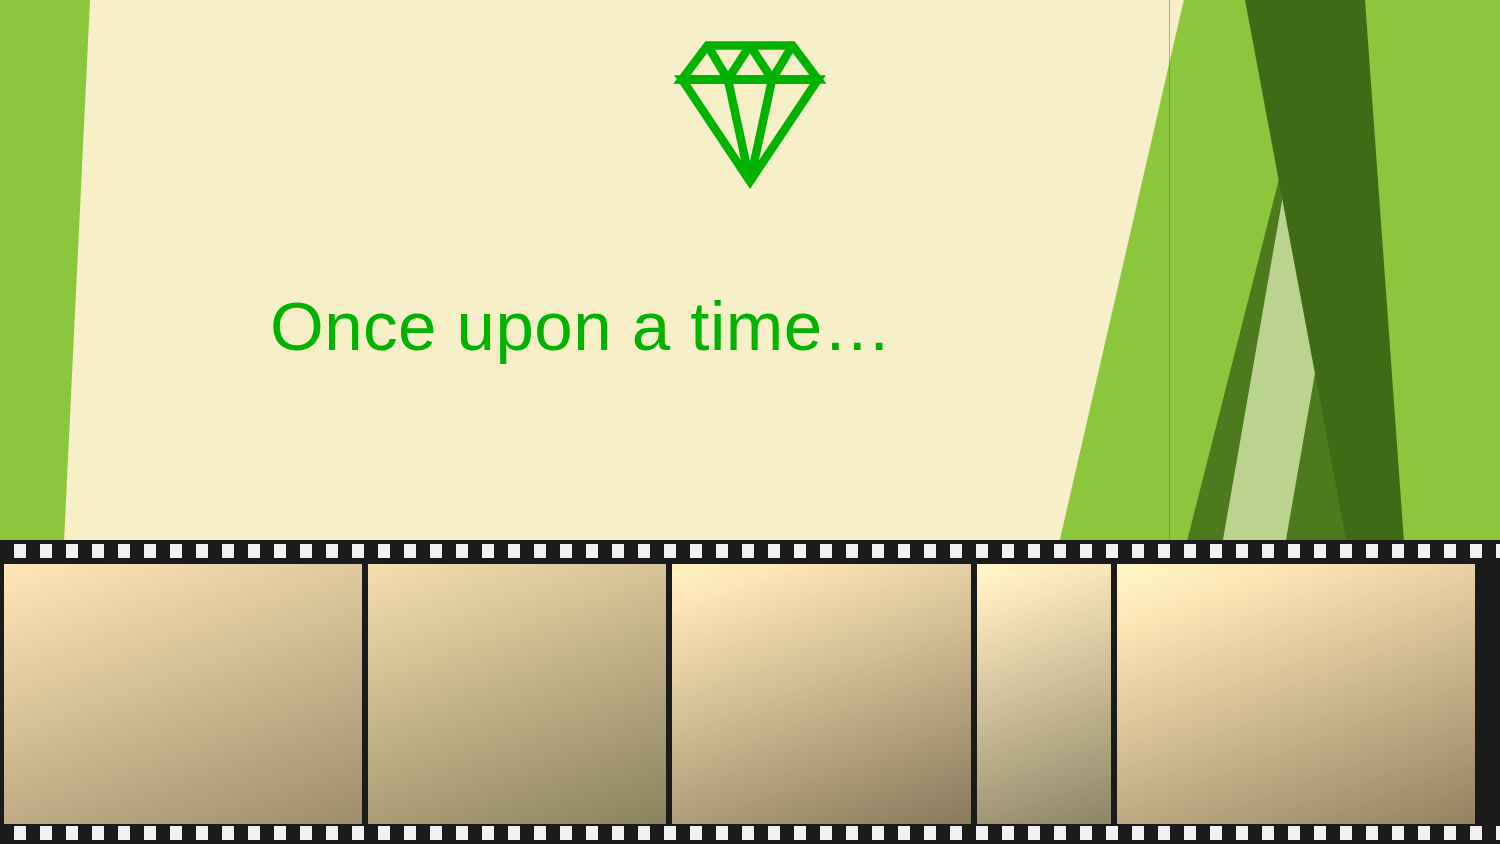Once upon a time…